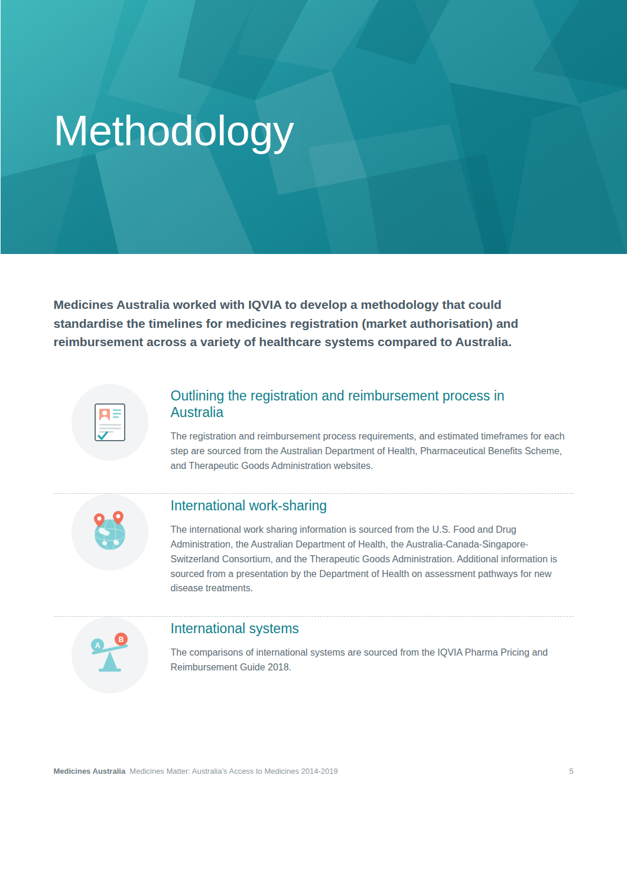Methodology
Medicines Australia worked with IQVIA to develop a methodology that could standardise the timelines for medicines registration (market authorisation) and reimbursement across a variety of healthcare systems compared to Australia.
Outlining the registration and reimbursement process in Australia
The registration and reimbursement process requirements, and estimated timeframes for each step are sourced from the Australian Department of Health, Pharmaceutical Benefits Scheme, and Therapeutic Goods Administration websites.
International work-sharing
The international work sharing information is sourced from the U.S. Food and Drug Administration, the Australian Department of Health, the Australia-Canada-Singapore-Switzerland Consortium, and the Therapeutic Goods Administration. Additional information is sourced from a presentation by the Department of Health on assessment pathways for new disease treatments.
A B
International systems
The comparisons of international systems are sourced from the IQVIA Pharma Pricing and Reimbursement Guide 2018.
Medicines Australia Medicines Matter: Australia’s Access to Medicines 2014-2019
5